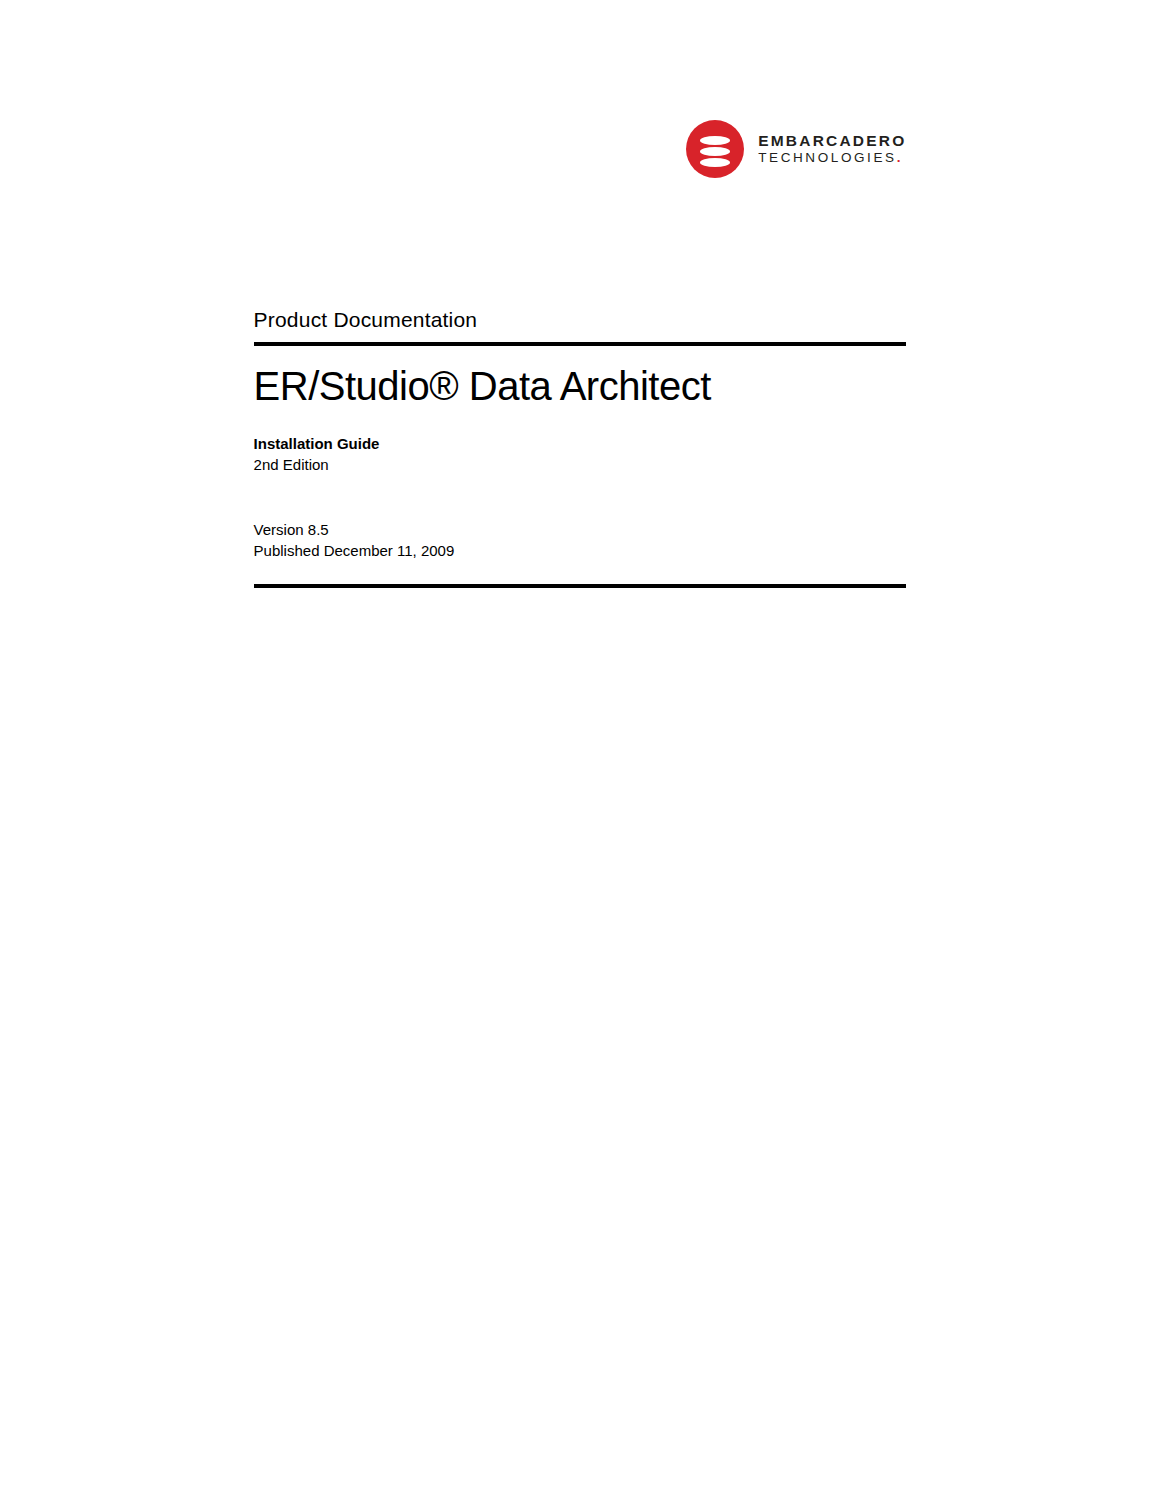EMBARCADERO
TECHNOLOGIES.
Product Documentation
ER/Studio® Data Architect
Installation Guide
2nd Edition
Version 8.5
Published December 11, 2009